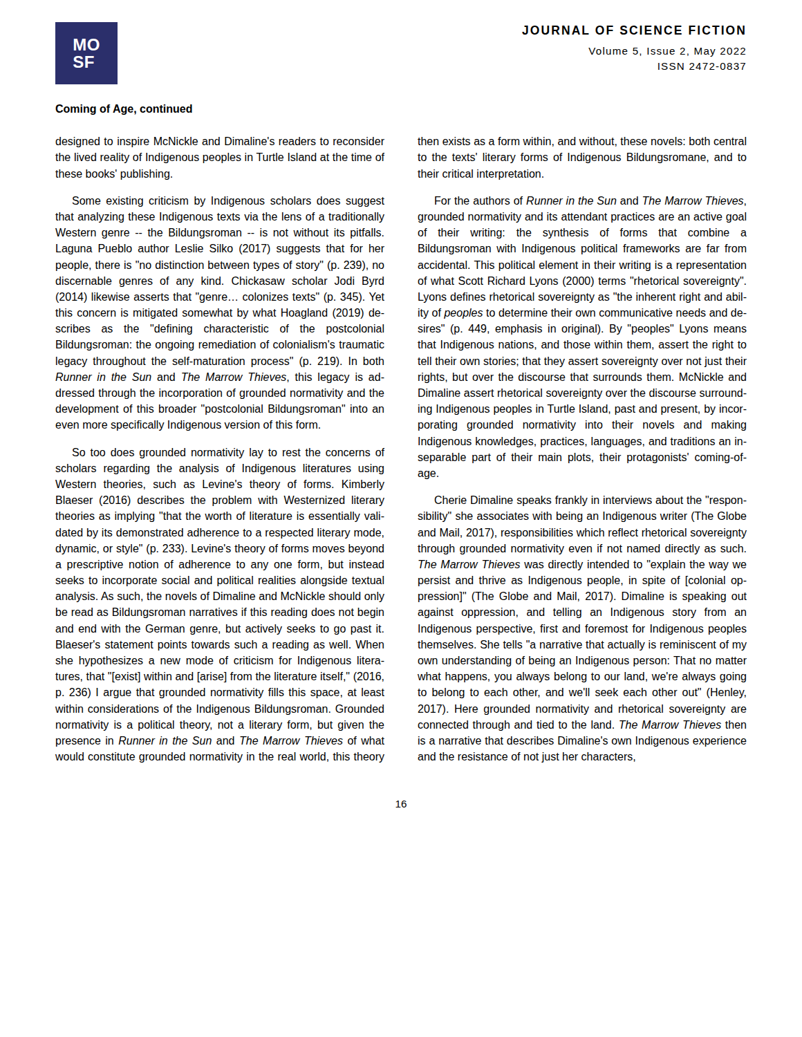MO
SF
JOURNAL OF SCIENCE FICTION
Volume 5, Issue 2, May 2022
ISSN 2472-0837
Coming of Age, continued
designed to inspire McNickle and Dimaline's readers to reconsider the lived reality of Indigenous peoples in Turtle Island at the time of these books' publishing.
Some existing criticism by Indigenous scholars does suggest that analyzing these Indigenous texts via the lens of a traditionally Western genre -- the Bildungsroman -- is not without its pitfalls. Laguna Pueblo author Leslie Silko (2017) suggests that for her people, there is "no distinction between types of story" (p. 239), no discernable genres of any kind. Chickasaw scholar Jodi Byrd (2014) likewise asserts that "genre… colonizes texts" (p. 345). Yet this concern is mitigated somewhat by what Hoagland (2019) describes as the "defining characteristic of the postcolonial Bildungsroman: the ongoing remediation of colonialism's traumatic legacy throughout the self-maturation process" (p. 219). In both Runner in the Sun and The Marrow Thieves, this legacy is addressed through the incorporation of grounded normativity and the development of this broader "postcolonial Bildungsroman" into an even more specifically Indigenous version of this form.
So too does grounded normativity lay to rest the concerns of scholars regarding the analysis of Indigenous literatures using Western theories, such as Levine's theory of forms. Kimberly Blaeser (2016) describes the problem with Westernized literary theories as implying "that the worth of literature is essentially validated by its demonstrated adherence to a respected literary mode, dynamic, or style" (p. 233). Levine's theory of forms moves beyond a prescriptive notion of adherence to any one form, but instead seeks to incorporate social and political realities alongside textual analysis. As such, the novels of Dimaline and McNickle should only be read as Bildungsroman narratives if this reading does not begin and end with the German genre, but actively seeks to go past it. Blaeser's statement points towards such a reading as well. When she hypothesizes a new mode of criticism for Indigenous literatures, that "[exist] within and [arise] from the literature itself," (2016, p. 236) I argue that grounded normativity fills this space, at least within considerations of the Indigenous Bildungsroman. Grounded normativity is a political theory, not a literary form, but given the presence in Runner in the Sun and The Marrow Thieves of what would constitute grounded normativity in the real world, this theory then exists as a form within, and without, these novels: both central to the texts' literary forms of Indigenous Bildungsromane, and to their critical interpretation.
For the authors of Runner in the Sun and The Marrow Thieves, grounded normativity and its attendant practices are an active goal of their writing: the synthesis of forms that combine a Bildungsroman with Indigenous political frameworks are far from accidental. This political element in their writing is a representation of what Scott Richard Lyons (2000) terms "rhetorical sovereignty". Lyons defines rhetorical sovereignty as "the inherent right and ability of peoples to determine their own communicative needs and desires" (p. 449, emphasis in original). By "peoples" Lyons means that Indigenous nations, and those within them, assert the right to tell their own stories; that they assert sovereignty over not just their rights, but over the discourse that surrounds them. McNickle and Dimaline assert rhetorical sovereignty over the discourse surrounding Indigenous peoples in Turtle Island, past and present, by incorporating grounded normativity into their novels and making Indigenous knowledges, practices, languages, and traditions an inseparable part of their main plots, their protagonists' coming-of-age.
Cherie Dimaline speaks frankly in interviews about the "responsibility" she associates with being an Indigenous writer (The Globe and Mail, 2017), responsibilities which reflect rhetorical sovereignty through grounded normativity even if not named directly as such. The Marrow Thieves was directly intended to "explain the way we persist and thrive as Indigenous people, in spite of [colonial oppression]" (The Globe and Mail, 2017). Dimaline is speaking out against oppression, and telling an Indigenous story from an Indigenous perspective, first and foremost for Indigenous peoples themselves. She tells "a narrative that actually is reminiscent of my own understanding of being an Indigenous person: That no matter what happens, you always belong to our land, we're always going to belong to each other, and we'll seek each other out" (Henley, 2017). Here grounded normativity and rhetorical sovereignty are connected through and tied to the land. The Marrow Thieves then is a narrative that describes Dimaline's own Indigenous experience and the resistance of not just her characters,
16